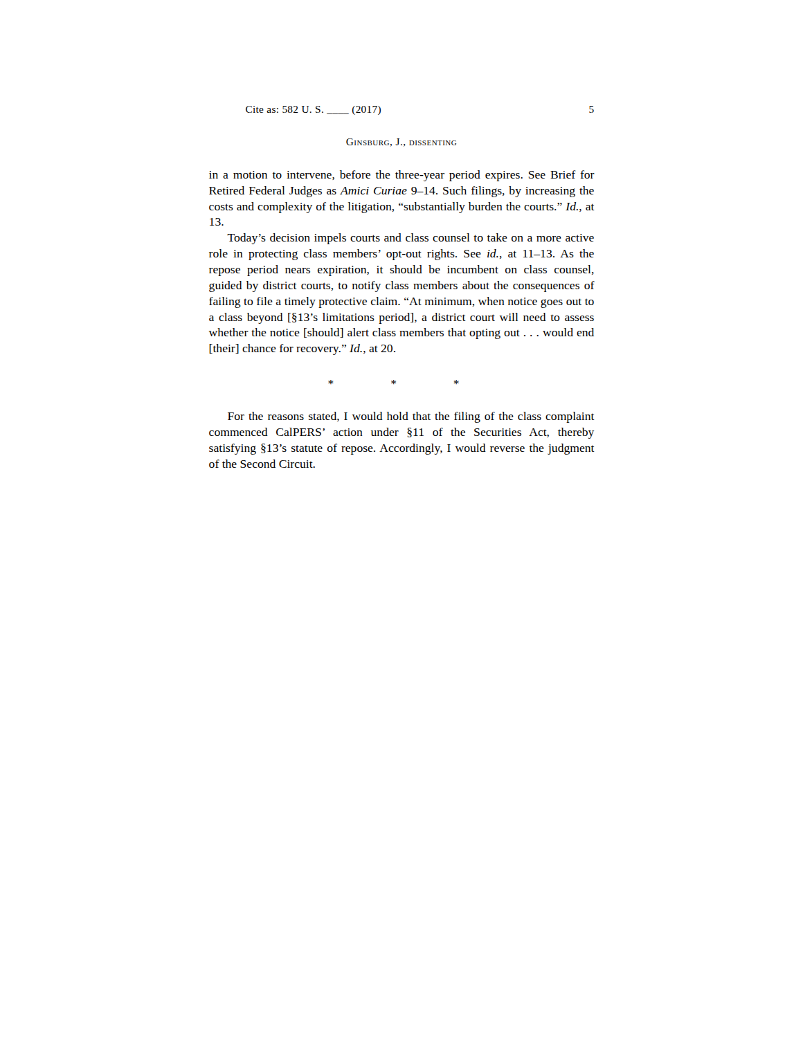Cite as: 582 U. S. ____ (2017) 5
Ginsburg, J., dissenting
in a motion to intervene, before the three-year period expires. See Brief for Retired Federal Judges as Amici Curiae 9–14. Such filings, by increasing the costs and complexity of the litigation, “substantially burden the courts.” Id., at 13.
Today’s decision impels courts and class counsel to take on a more active role in protecting class members’ opt-out rights. See id., at 11–13. As the repose period nears expiration, it should be incumbent on class counsel, guided by district courts, to notify class members about the consequences of failing to file a timely protective claim. “At minimum, when notice goes out to a class beyond [§13’s limitations period], a district court will need to assess whether the notice [should] alert class members that opting out . . . would end [their] chance for recovery.” Id., at 20.
* * *
For the reasons stated, I would hold that the filing of the class complaint commenced CalPERS’ action under §11 of the Securities Act, thereby satisfying §13’s statute of repose. Accordingly, I would reverse the judgment of the Second Circuit.